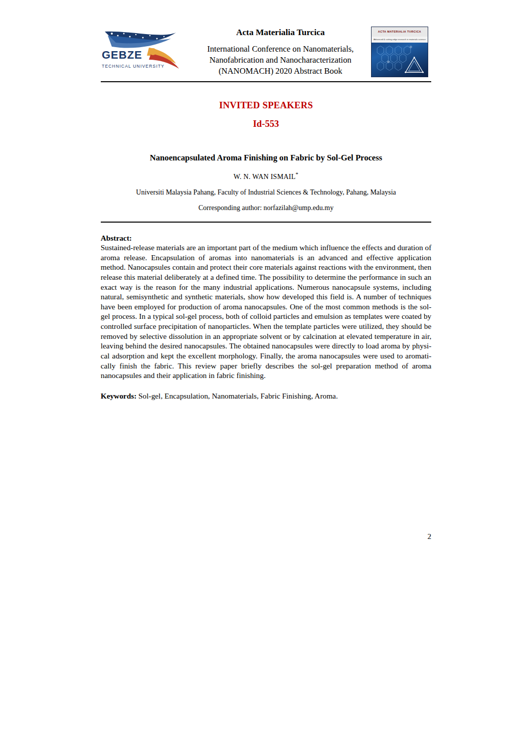GEBZE TECHNICAL UNIVERSITY
Acta Materialia Turcica
International Conference on Nanomaterials, Nanofabrication and Nanocharacterization (NANOMACH) 2020 Abstract Book
ACTA MATERIALIA TURCICA
Advanced & cutting-edge research in materials science
INVITED SPEAKERS
Id-553
Nanoencapsulated Aroma Finishing on Fabric by Sol-Gel Process
W. N. WAN ISMAIL*
Universiti Malaysia Pahang, Faculty of Industrial Sciences & Technology, Pahang, Malaysia
Corresponding author: norfazilah@ump.edu.my
Abstract:
Sustained-release materials are an important part of the medium which influence the effects and duration of aroma release. Encapsulation of aromas into nanomaterials is an advanced and effective application method. Nanocapsules contain and protect their core materials against reactions with the environment, then release this material deliberately at a defined time. The possibility to determine the performance in such an exact way is the reason for the many industrial applications. Numerous nanocapsule systems, including natural, semisynthetic and synthetic materials, show how developed this field is. A number of techniques have been employed for production of aroma nanocapsules. One of the most common methods is the sol-gel process. In a typical sol-gel process, both of colloid particles and emulsion as templates were coated by controlled surface precipitation of nanoparticles. When the template particles were utilized, they should be removed by selective dissolution in an appropriate solvent or by calcination at elevated temperature in air, leaving behind the desired nanocapsules. The obtained nanocapsules were directly to load aroma by physical adsorption and kept the excellent morphology. Finally, the aroma nanocapsules were used to aromatically finish the fabric. This review paper briefly describes the sol-gel preparation method of aroma nanocapsules and their application in fabric finishing.
Keywords: Sol-gel, Encapsulation, Nanomaterials, Fabric Finishing, Aroma.
2